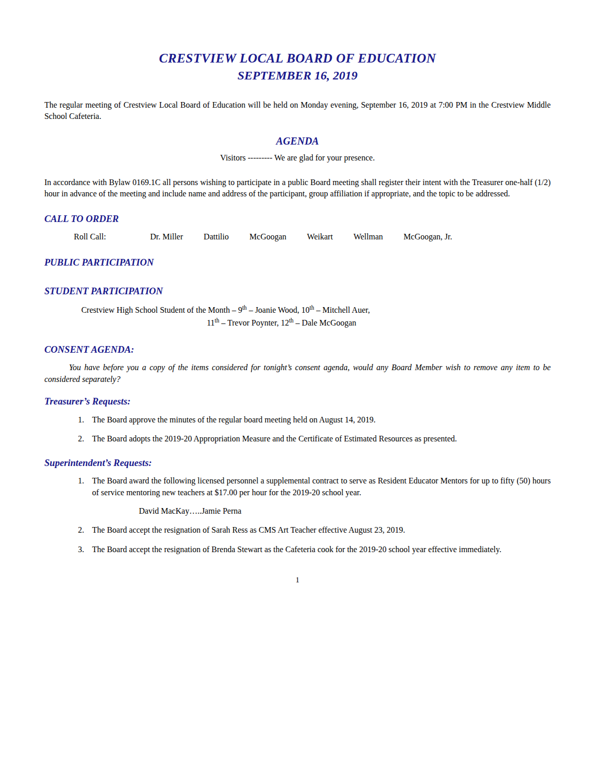CRESTVIEW LOCAL BOARD OF EDUCATION
SEPTEMBER 16, 2019
The regular meeting of Crestview Local Board of Education will be held on Monday evening, September 16, 2019 at 7:00 PM in the Crestview Middle School Cafeteria.
AGENDA
Visitors --------- We are glad for your presence.
In accordance with Bylaw 0169.1C all persons wishing to participate in a public Board meeting shall register their intent with the Treasurer one-half (1/2) hour in advance of the meeting and include name and address of the participant, group affiliation if appropriate, and the topic to be addressed.
CALL TO ORDER
Roll Call: Dr. Miller Dattilio McGoogan Weikart Wellman McGoogan, Jr.
PUBLIC PARTICIPATION
STUDENT PARTICIPATION
Crestview High School Student of the Month – 9th – Joanie Wood, 10th – Mitchell Auer,
11th – Trevor Poynter, 12th – Dale McGoogan
CONSENT AGENDA:
You have before you a copy of the items considered for tonight’s consent agenda, would any Board Member wish to remove any item to be considered separately?
Treasurer’s Requests:
The Board approve the minutes of the regular board meeting held on August 14, 2019.
The Board adopts the 2019-20 Appropriation Measure and the Certificate of Estimated Resources as presented.
Superintendent’s Requests:
The Board award the following licensed personnel a supplemental contract to serve as Resident Educator Mentors for up to fifty (50) hours of service mentoring new teachers at $17.00 per hour for the 2019-20 school year.
David MacKay…..Jamie Perna
The Board accept the resignation of Sarah Ress as CMS Art Teacher effective August 23, 2019.
The Board accept the resignation of Brenda Stewart as the Cafeteria cook for the 2019-20 school year effective immediately.
1